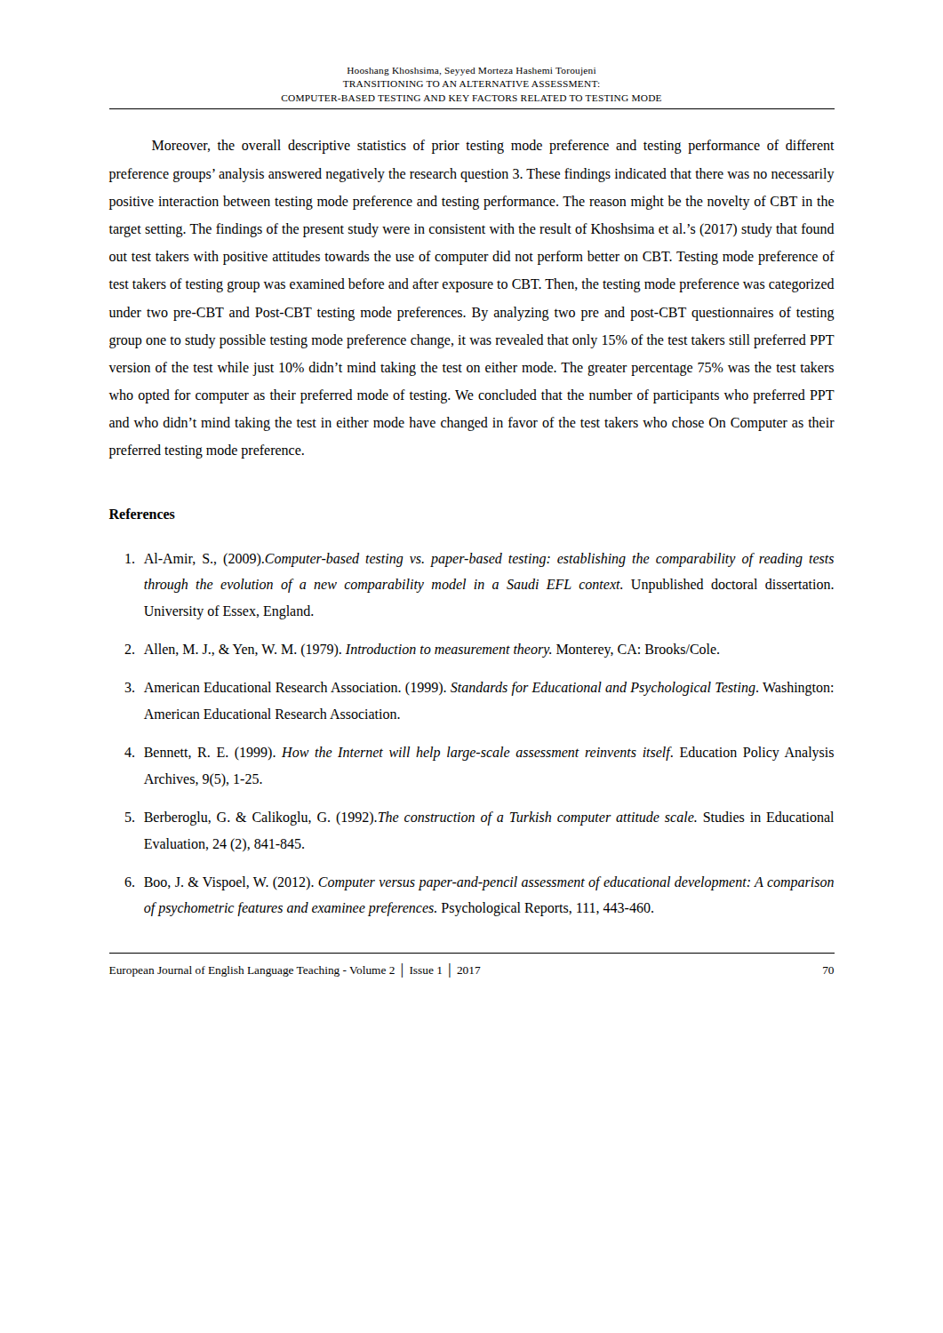Hooshang Khoshsima, Seyyed Morteza Hashemi Toroujeni
Transitioning to an Alternative Assessment:
Computer-Based Testing and Key Factors Related to Testing Mode
Moreover, the overall descriptive statistics of prior testing mode preference and testing performance of different preference groups’ analysis answered negatively the research question 3. These findings indicated that there was no necessarily positive interaction between testing mode preference and testing performance. The reason might be the novelty of CBT in the target setting. The findings of the present study were in consistent with the result of Khoshsima et al.’s (2017) study that found out test takers with positive attitudes towards the use of computer did not perform better on CBT. Testing mode preference of test takers of testing group was examined before and after exposure to CBT. Then, the testing mode preference was categorized under two pre-CBT and Post-CBT testing mode preferences. By analyzing two pre and post-CBT questionnaires of testing group one to study possible testing mode preference change, it was revealed that only 15% of the test takers still preferred PPT version of the test while just 10% didn’t mind taking the test on either mode. The greater percentage 75% was the test takers who opted for computer as their preferred mode of testing. We concluded that the number of participants who preferred PPT and who didn’t mind taking the test in either mode have changed in favor of the test takers who chose On Computer as their preferred testing mode preference.
References
Al-Amir, S., (2009).Computer-based testing vs. paper-based testing: establishing the comparability of reading tests through the evolution of a new comparability model in a Saudi EFL context. Unpublished doctoral dissertation. University of Essex, England.
Allen, M. J., & Yen, W. M. (1979). Introduction to measurement theory. Monterey, CA: Brooks/Cole.
American Educational Research Association. (1999). Standards for Educational and Psychological Testing. Washington: American Educational Research Association.
Bennett, R. E. (1999). How the Internet will help large-scale assessment reinvents itself. Education Policy Analysis Archives, 9(5), 1-25.
Berberoglu, G. & Calikoglu, G. (1992).The construction of a Turkish computer attitude scale. Studies in Educational Evaluation, 24 (2), 841-845.
Boo, J. & Vispoel, W. (2012). Computer versus paper-and-pencil assessment of educational development: A comparison of psychometric features and examinee preferences. Psychological Reports, 111, 443-460.
European Journal of English Language Teaching - Volume 2 │ Issue 1 │ 2017 70